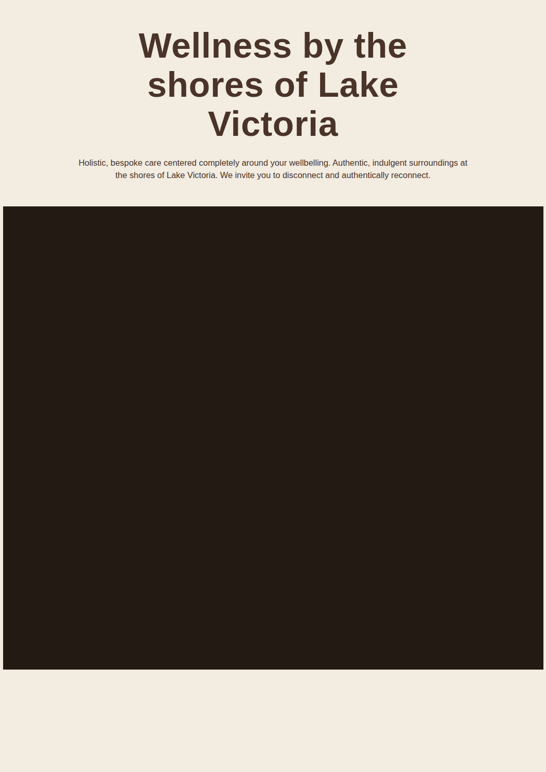Wellness by the shores of Lake Victoria
Holistic, bespoke care centered completely around your wellbelling. Authentic, indulgent surroundings at the shores of Lake Victoria. We invite you to disconnect and authentically reconnect.
Spa bath treatment with floating flower petals, candles and rolled towels.